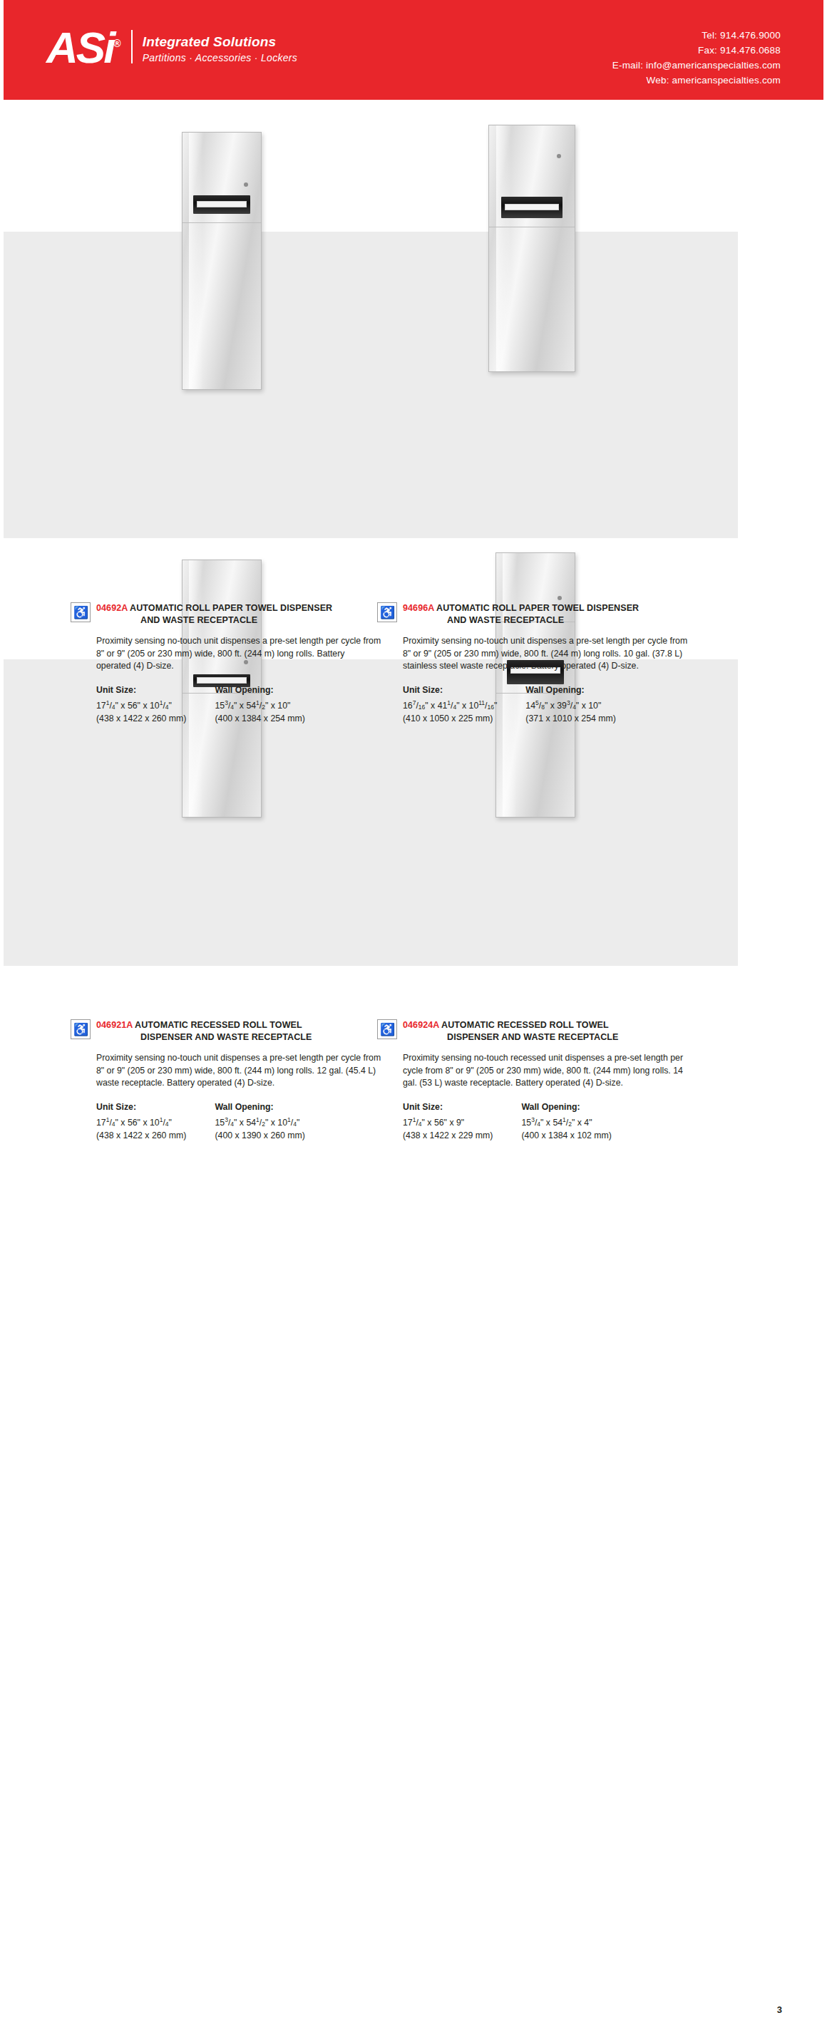ASi®
Integrated Solutions
Partitions · Accessories · Lockers
Tel: 914.476.9000
Fax: 914.476.0688
E-mail: info@americanspecialties.com
Web: americanspecialties.com
♿
04692A AUTOMATIC ROLL PAPER TOWEL DISPENSER AND WASTE RECEPTACLE
Proximity sensing no-touch unit dispenses a pre-set length per cycle from 8" or 9" (205 or 230 mm) wide, 800 ft. (244 m) long rolls. Battery operated (4) D-size.
Unit Size: 171/4" x 56" x 101/4"
(438 x 1422 x 260 mm)
Wall Opening: 153/4" x 541/2" x 10"
(400 x 1384 x 254 mm)
♿
94696A AUTOMATIC ROLL PAPER TOWEL DISPENSER AND WASTE RECEPTACLE
Proximity sensing no-touch unit dispenses a pre-set length per cycle from 8" or 9" (205 or 230 mm) wide, 800 ft. (244 m) long rolls. 10 gal. (37.8 L) stainless steel waste receptacle. Battery operated (4) D-size.
Unit Size: 167/16" x 411/4" x 1011/16"
(410 x 1050 x 225 mm)
Wall Opening: 145/8" x 393/4" x 10"
(371 x 1010 x 254 mm)
♿
046921A AUTOMATIC RECESSED ROLL TOWEL DISPENSER AND WASTE RECEPTACLE
Proximity sensing no-touch unit dispenses a pre-set length per cycle from 8" or 9" (205 or 230 mm) wide, 800 ft. (244 m) long rolls. 12 gal. (45.4 L) waste receptacle. Battery operated (4) D-size.
Unit Size: 171/4" x 56" x 101/4"
(438 x 1422 x 260 mm)
Wall Opening: 153/4" x 541/2" x 101/4"
(400 x 1390 x 260 mm)
♿
046924A AUTOMATIC RECESSED ROLL TOWEL DISPENSER AND WASTE RECEPTACLE
Proximity sensing no-touch recessed unit dispenses a pre-set length per cycle from 8" or 9" (205 or 230 mm) wide, 800 ft. (244 mm) long rolls. 14 gal. (53 L) waste receptacle. Battery operated (4) D-size.
Unit Size: 171/4" x 56" x 9"
(438 x 1422 x 229 mm)
Wall Opening: 153/4" x 541/2" x 4"
(400 x 1384 x 102 mm)
3